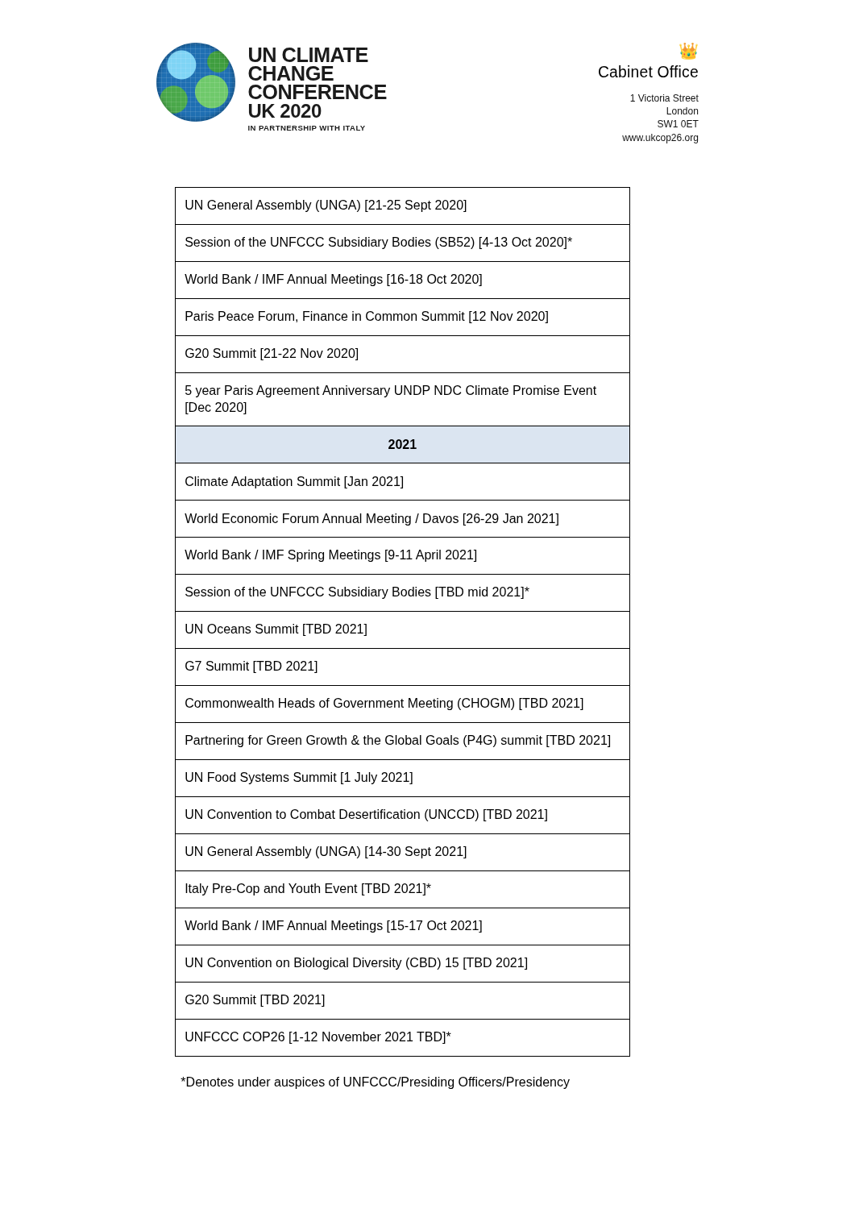UN CLIMATE CHANGE CONFERENCE UK 2020 IN PARTNERSHIP WITH ITALY
👑
Cabinet Office
1 Victoria Street
London
SW1 0ET
www.ukcop26.org
| UN General Assembly (UNGA) [21-25 Sept 2020] |
| Session of the UNFCCC Subsidiary Bodies (SB52) [4-13 Oct 2020]* |
| World Bank / IMF Annual Meetings [16-18 Oct 2020] |
| Paris Peace Forum, Finance in Common Summit [12 Nov 2020] |
| G20 Summit [21-22 Nov 2020] |
| 5 year Paris Agreement Anniversary UNDP NDC Climate Promise Event [Dec 2020] |
| 2021 |
| Climate Adaptation Summit [Jan 2021] |
| World Economic Forum Annual Meeting / Davos [26-29 Jan 2021] |
| World Bank / IMF Spring Meetings [9-11 April 2021] |
| Session of the UNFCCC Subsidiary Bodies [TBD mid 2021]* |
| UN Oceans Summit [TBD 2021] |
| G7 Summit [TBD 2021] |
| Commonwealth Heads of Government Meeting (CHOGM) [TBD 2021] |
| Partnering for Green Growth & the Global Goals (P4G) summit [TBD 2021] |
| UN Food Systems Summit [1 July 2021] |
| UN Convention to Combat Desertification (UNCCD) [TBD 2021] |
| UN General Assembly (UNGA) [14-30 Sept 2021] |
| Italy Pre-Cop and Youth Event [TBD 2021]* |
| World Bank / IMF Annual Meetings [15-17 Oct 2021] |
| UN Convention on Biological Diversity (CBD) 15 [TBD 2021] |
| G20 Summit [TBD 2021] |
| UNFCCC COP26 [1-12 November 2021 TBD]* |
*Denotes under auspices of UNFCCC/Presiding Officers/Presidency